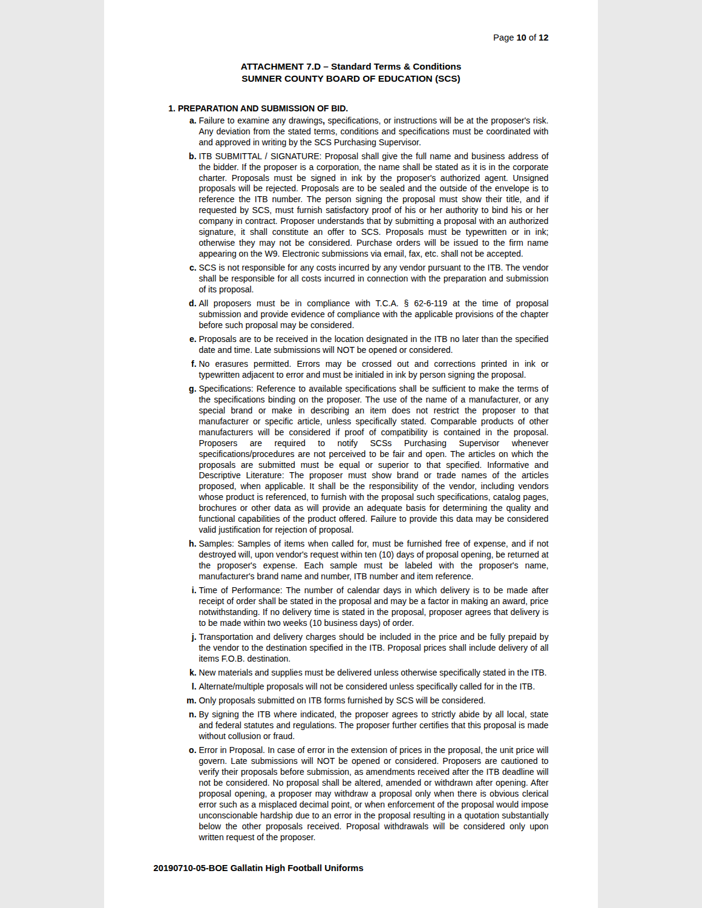Page 10 of 12
ATTACHMENT 7.D – Standard Terms & Conditions
SUMNER COUNTY BOARD OF EDUCATION (SCS)
PREPARATION AND SUBMISSION OF BID.
Failure to examine any drawings, specifications, or instructions will be at the proposer's risk. Any deviation from the stated terms, conditions and specifications must be coordinated with and approved in writing by the SCS Purchasing Supervisor.
ITB SUBMITTAL / SIGNATURE: Proposal shall give the full name and business address of the bidder. If the proposer is a corporation, the name shall be stated as it is in the corporate charter. Proposals must be signed in ink by the proposer's authorized agent. Unsigned proposals will be rejected. Proposals are to be sealed and the outside of the envelope is to reference the ITB number. The person signing the proposal must show their title, and if requested by SCS, must furnish satisfactory proof of his or her authority to bind his or her company in contract. Proposer understands that by submitting a proposal with an authorized signature, it shall constitute an offer to SCS. Proposals must be typewritten or in ink; otherwise they may not be considered. Purchase orders will be issued to the firm name appearing on the W9. Electronic submissions via email, fax, etc. shall not be accepted.
SCS is not responsible for any costs incurred by any vendor pursuant to the ITB. The vendor shall be responsible for all costs incurred in connection with the preparation and submission of its proposal.
All proposers must be in compliance with T.C.A. § 62-6-119 at the time of proposal submission and provide evidence of compliance with the applicable provisions of the chapter before such proposal may be considered.
Proposals are to be received in the location designated in the ITB no later than the specified date and time. Late submissions will NOT be opened or considered.
No erasures permitted. Errors may be crossed out and corrections printed in ink or typewritten adjacent to error and must be initialed in ink by person signing the proposal.
Specifications: Reference to available specifications shall be sufficient to make the terms of the specifications binding on the proposer. The use of the name of a manufacturer, or any special brand or make in describing an item does not restrict the proposer to that manufacturer or specific article, unless specifically stated. Comparable products of other manufacturers will be considered if proof of compatibility is contained in the proposal. Proposers are required to notify SCSs Purchasing Supervisor whenever specifications/procedures are not perceived to be fair and open. The articles on which the proposals are submitted must be equal or superior to that specified. Informative and Descriptive Literature: The proposer must show brand or trade names of the articles proposed, when applicable. It shall be the responsibility of the vendor, including vendors whose product is referenced, to furnish with the proposal such specifications, catalog pages, brochures or other data as will provide an adequate basis for determining the quality and functional capabilities of the product offered. Failure to provide this data may be considered valid justification for rejection of proposal.
Samples: Samples of items when called for, must be furnished free of expense, and if not destroyed will, upon vendor's request within ten (10) days of proposal opening, be returned at the proposer's expense. Each sample must be labeled with the proposer's name, manufacturer's brand name and number, ITB number and item reference.
Time of Performance: The number of calendar days in which delivery is to be made after receipt of order shall be stated in the proposal and may be a factor in making an award, price notwithstanding. If no delivery time is stated in the proposal, proposer agrees that delivery is to be made within two weeks (10 business days) of order.
Transportation and delivery charges should be included in the price and be fully prepaid by the vendor to the destination specified in the ITB. Proposal prices shall include delivery of all items F.O.B. destination.
New materials and supplies must be delivered unless otherwise specifically stated in the ITB.
Alternate/multiple proposals will not be considered unless specifically called for in the ITB.
Only proposals submitted on ITB forms furnished by SCS will be considered.
By signing the ITB where indicated, the proposer agrees to strictly abide by all local, state and federal statutes and regulations. The proposer further certifies that this proposal is made without collusion or fraud.
Error in Proposal. In case of error in the extension of prices in the proposal, the unit price will govern. Late submissions will NOT be opened or considered. Proposers are cautioned to verify their proposals before submission, as amendments received after the ITB deadline will not be considered. No proposal shall be altered, amended or withdrawn after opening. After proposal opening, a proposer may withdraw a proposal only when there is obvious clerical error such as a misplaced decimal point, or when enforcement of the proposal would impose unconscionable hardship due to an error in the proposal resulting in a quotation substantially below the other proposals received. Proposal withdrawals will be considered only upon written request of the proposer.
20190710-05-BOE Gallatin High Football Uniforms